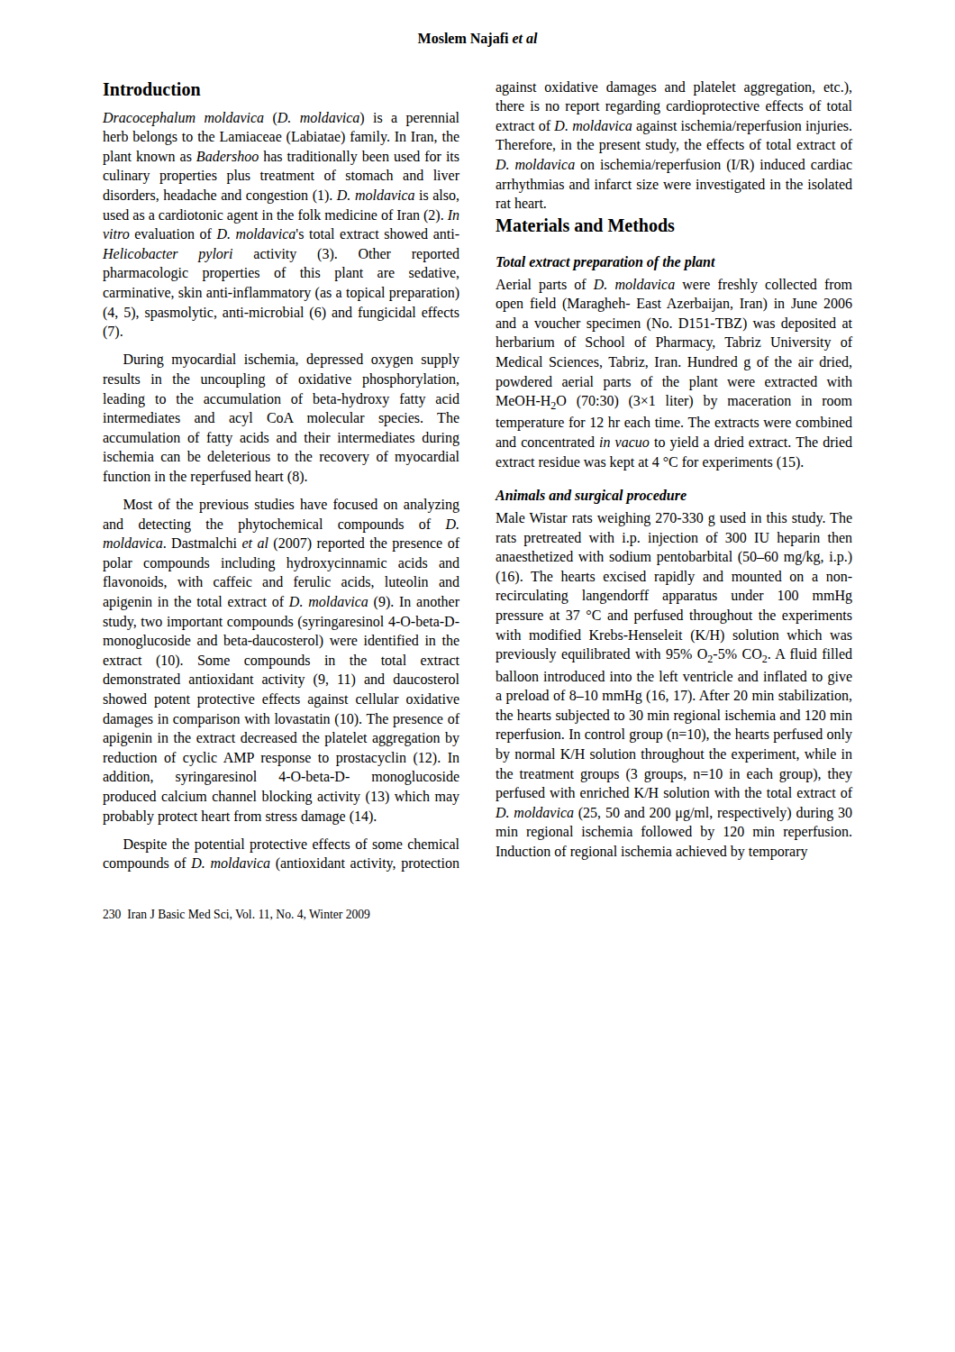Moslem Najafi et al
Introduction
Dracocephalum moldavica (D. moldavica) is a perennial herb belongs to the Lamiaceae (Labiatae) family. In Iran, the plant known as Badershoo has traditionally been used for its culinary properties plus treatment of stomach and liver disorders, headache and congestion (1). D. moldavica is also, used as a cardiotonic agent in the folk medicine of Iran (2). In vitro evaluation of D. moldavica's total extract showed anti-Helicobacter pylori activity (3). Other reported pharmacologic properties of this plant are sedative, carminative, skin anti-inflammatory (as a topical preparation) (4, 5), spasmolytic, anti-microbial (6) and fungicidal effects (7).
During myocardial ischemia, depressed oxygen supply results in the uncoupling of oxidative phosphorylation, leading to the accumulation of beta-hydroxy fatty acid intermediates and acyl CoA molecular species. The accumulation of fatty acids and their intermediates during ischemia can be deleterious to the recovery of myocardial function in the reperfused heart (8).
Most of the previous studies have focused on analyzing and detecting the phytochemical compounds of D. moldavica. Dastmalchi et al (2007) reported the presence of polar compounds including hydroxycinnamic acids and flavonoids, with caffeic and ferulic acids, luteolin and apigenin in the total extract of D. moldavica (9). In another study, two important compounds (syringaresinol 4-O-beta-D-monoglucoside and beta-daucosterol) were identified in the extract (10). Some compounds in the total extract demonstrated antioxidant activity (9, 11) and daucosterol showed potent protective effects against cellular oxidative damages in comparison with lovastatin (10). The presence of apigenin in the extract decreased the platelet aggregation by reduction of cyclic AMP response to prostacyclin (12). In addition, syringaresinol 4-O-beta-D- monoglucoside produced calcium channel blocking activity (13) which may probably protect heart from stress damage (14).
Despite the potential protective effects of some chemical compounds of D. moldavica (antioxidant activity, protection against oxidative damages and platelet aggregation, etc.), there is no report regarding cardioprotective effects of total extract of D. moldavica against ischemia/reperfusion injuries. Therefore, in the present study, the effects of total extract of D. moldavica on ischemia/reperfusion (I/R) induced cardiac arrhythmias and infarct size were investigated in the isolated rat heart.
Materials and Methods
Total extract preparation of the plant
Aerial parts of D. moldavica were freshly collected from open field (Maragheh- East Azerbaijan, Iran) in June 2006 and a voucher specimen (No. D151-TBZ) was deposited at herbarium of School of Pharmacy, Tabriz University of Medical Sciences, Tabriz, Iran. Hundred g of the air dried, powdered aerial parts of the plant were extracted with MeOH-H2O (70:30) (3×1 liter) by maceration in room temperature for 12 hr each time. The extracts were combined and concentrated in vacuo to yield a dried extract. The dried extract residue was kept at 4 °C for experiments (15).
Animals and surgical procedure
Male Wistar rats weighing 270-330 g used in this study. The rats pretreated with i.p. injection of 300 IU heparin then anaesthetized with sodium pentobarbital (50–60 mg/kg, i.p.) (16). The hearts excised rapidly and mounted on a non-recirculating langendorff apparatus under 100 mmHg pressure at 37 °C and perfused throughout the experiments with modified Krebs-Henseleit (K/H) solution which was previously equilibrated with 95% O2-5% CO2. A fluid filled balloon introduced into the left ventricle and inflated to give a preload of 8–10 mmHg (16, 17). After 20 min stabilization, the hearts subjected to 30 min regional ischemia and 120 min reperfusion. In control group (n=10), the hearts perfused only by normal K/H solution throughout the experiment, while in the treatment groups (3 groups, n=10 in each group), they perfused with enriched K/H solution with the total extract of D. moldavica (25, 50 and 200 μg/ml, respectively) during 30 min regional ischemia followed by 120 min reperfusion. Induction of regional ischemia achieved by temporary
230 Iran J Basic Med Sci, Vol. 11, No. 4, Winter 2009